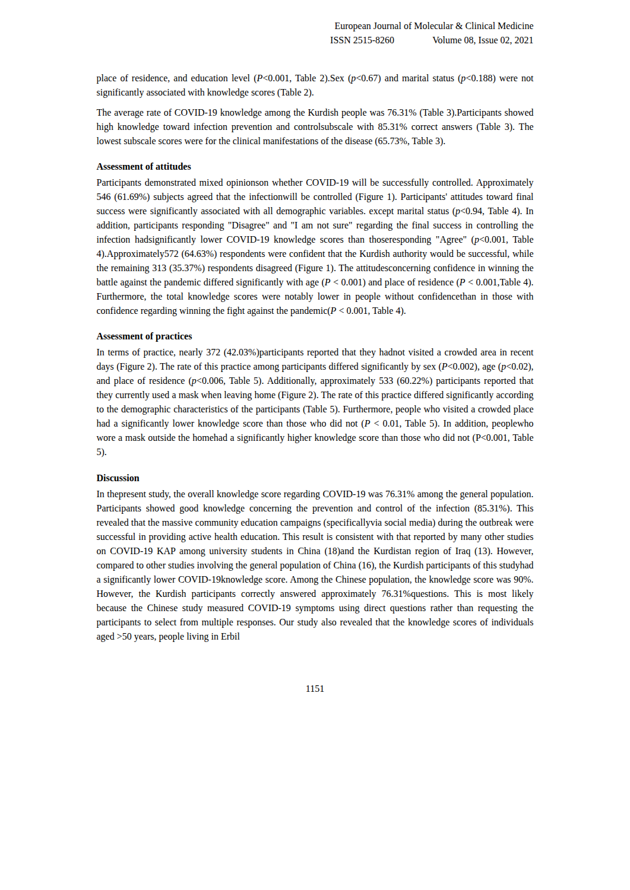European Journal of Molecular & Clinical Medicine ISSN 2515-8260 Volume 08, Issue 02, 2021
place of residence, and education level (P<0.001, Table 2).Sex (p<0.67) and marital status (p<0.188) were not significantly associated with knowledge scores (Table 2).
The average rate of COVID-19 knowledge among the Kurdish people was 76.31% (Table 3).Participants showed high knowledge toward infection prevention and controlsubscale with 85.31% correct answers (Table 3). The lowest subscale scores were for the clinical manifestations of the disease (65.73%, Table 3).
Assessment of attitudes
Participants demonstrated mixed opinionson whether COVID-19 will be successfully controlled. Approximately 546 (61.69%) subjects agreed that the infectionwill be controlled (Figure 1). Participants' attitudes toward final success were significantly associated with all demographic variables. except marital status (p<0.94, Table 4). In addition, participants responding "Disagree" and "I am not sure" regarding the final success in controlling the infection hadsignificantly lower COVID-19 knowledge scores than thoseresponding "Agree" (p<0.001, Table 4).Approximately572 (64.63%) respondents were confident that the Kurdish authority would be successful, while the remaining 313 (35.37%) respondents disagreed (Figure 1). The attitudesconcerning confidence in winning the battle against the pandemic differed significantly with age (P < 0.001) and place of residence (P < 0.001,Table 4). Furthermore, the total knowledge scores were notably lower in people without confidencethan in those with confidence regarding winning the fight against the pandemic(P < 0.001, Table 4).
Assessment of practices
In terms of practice, nearly 372 (42.03%)participants reported that they hadnot visited a crowded area in recent days (Figure 2). The rate of this practice among participants differed significantly by sex (P<0.002), age (p<0.02), and place of residence (p<0.006, Table 5). Additionally, approximately 533 (60.22%) participants reported that they currently used a mask when leaving home (Figure 2). The rate of this practice differed significantly according to the demographic characteristics of the participants (Table 5). Furthermore, people who visited a crowded place had a significantly lower knowledge score than those who did not (P < 0.01, Table 5). In addition, peoplewho wore a mask outside the homehad a significantly higher knowledge score than those who did not (P<0.001, Table 5).
Discussion
In thepresent study, the overall knowledge score regarding COVID-19 was 76.31% among the general population. Participants showed good knowledge concerning the prevention and control of the infection (85.31%). This revealed that the massive community education campaigns (specificallyvia social media) during the outbreak were successful in providing active health education. This result is consistent with that reported by many other studies on COVID-19 KAP among university students in China (18)and the Kurdistan region of Iraq (13). However, compared to other studies involving the general population of China (16), the Kurdish participants of this studyhad a significantly lower COVID-19knowledge score. Among the Chinese population, the knowledge score was 90%. However, the Kurdish participants correctly answered approximately 76.31%questions. This is most likely because the Chinese study measured COVID-19 symptoms using direct questions rather than requesting the participants to select from multiple responses. Our study also revealed that the knowledge scores of individuals aged >50 years, people living in Erbil
1151